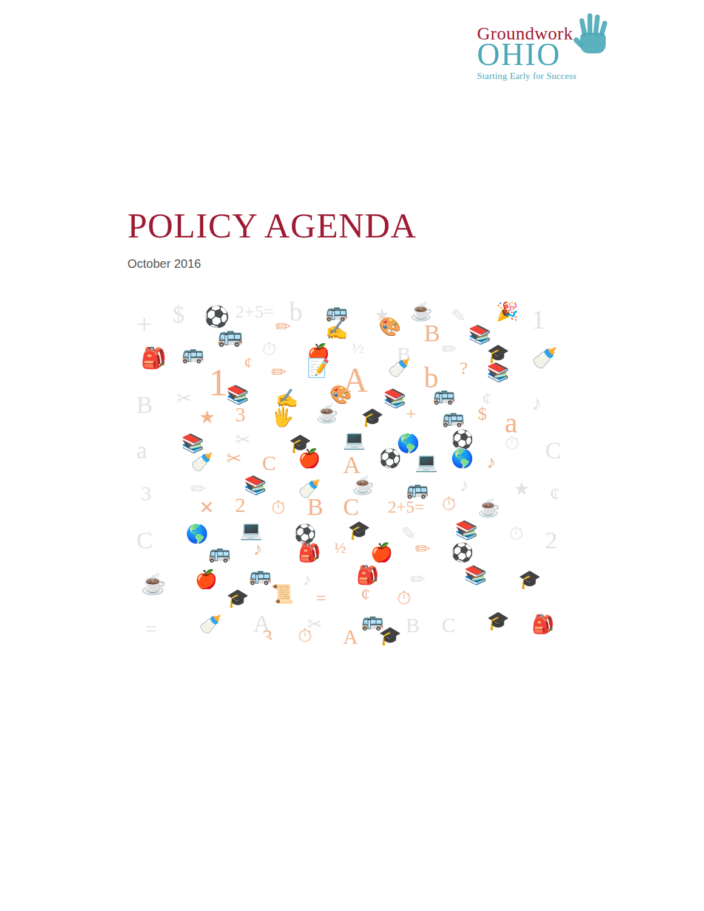Groundwork OHIO Starting Early for Success
POLICY AGENDA
October 2016
+ $ ⚽ 2+5= b 🚌 ★ ☕ ✎ 🎉 1 🎒 🚌 ⏱ 🍎 ½ B ✏ 🎓 🍼 B ✂ 📚 ✍ 🎨 📚 🚌 ¢ ♪ a 📚 ✂ 🎓 💻 🌎 ⚽ ⏱ C 3 ✏ 📚 🍼 ☕ 🚌 ♪ ★ ¢ C 🌎 💻 ⚽ 🎓 ✎ 📚 ⏱ 2 ☕ 🍎 🚌 ♪ 🎒 ✏ 📚 🎓 = 🍼 A ✂ 🚌 B C 🎓 🎒
🚌 ✏ ✍ 🎨 B 📚 1 ¢ ✏ 📝 A 🍼 b ? 📚 ★ 3 🖐 ☕ 🎓 + 🚌 $ a 🍼 ✂ C 🍎 A ⚽ 💻 🌎 ♪ ✕ 2 ⏱ B C 2+5= ⏱ ☕ 🚌 ♪ 🎒 ½ 🍎 ✏ ⚽ 🎓 📜 = ¢ ⏱ 3 ⏱ A 🎓